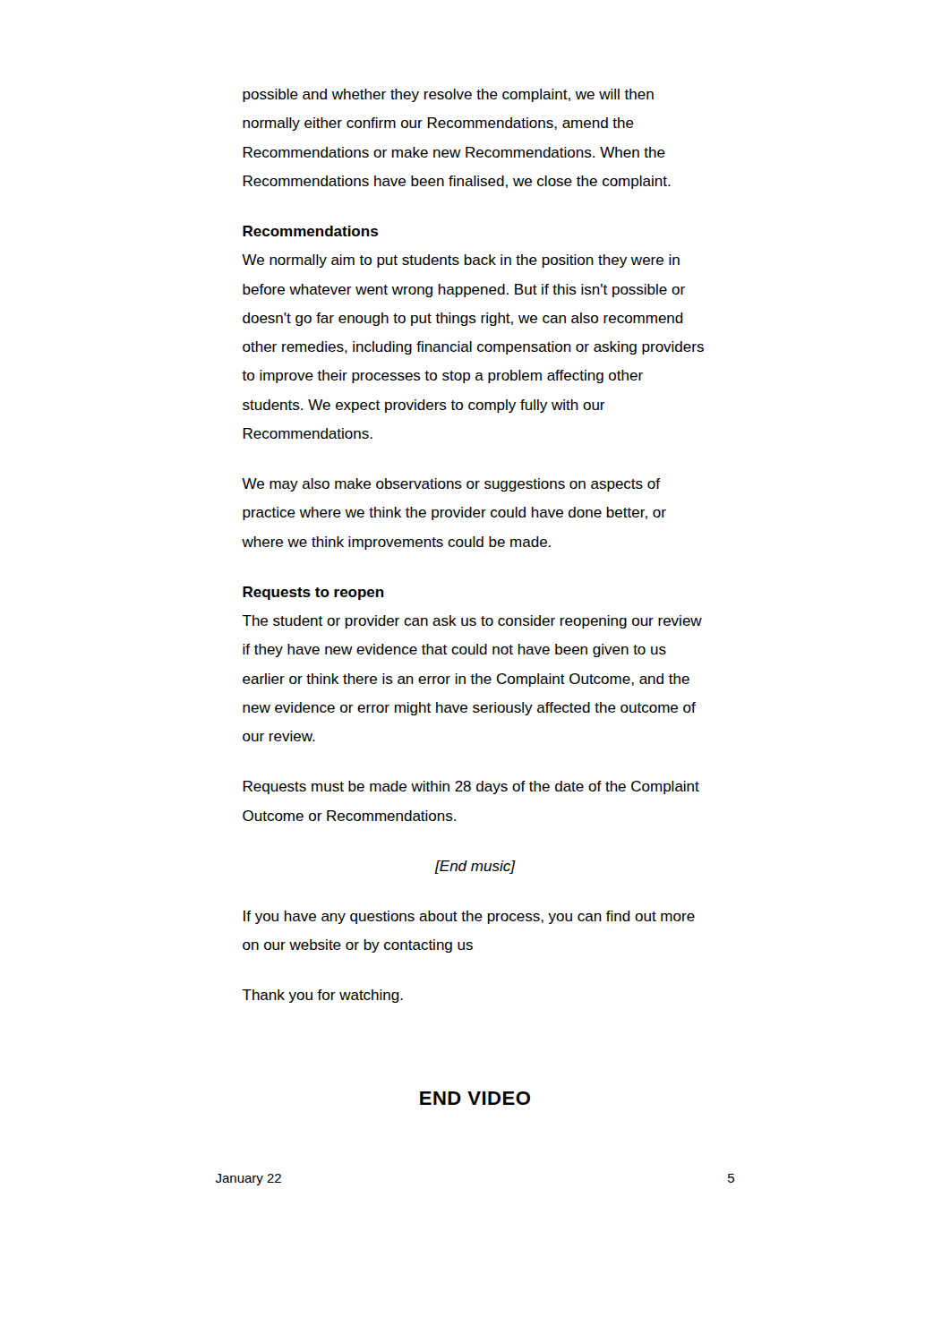possible and whether they resolve the complaint, we will then normally either confirm our Recommendations, amend the Recommendations or make new Recommendations. When the Recommendations have been finalised, we close the complaint.
Recommendations
We normally aim to put students back in the position they were in before whatever went wrong happened. But if this isn't possible or doesn't go far enough to put things right, we can also recommend other remedies, including financial compensation or asking providers to improve their processes to stop a problem affecting other students. We expect providers to comply fully with our Recommendations.
We may also make observations or suggestions on aspects of practice where we think the provider could have done better, or where we think improvements could be made.
Requests to reopen
The student or provider can ask us to consider reopening our review if they have new evidence that could not have been given to us earlier or think there is an error in the Complaint Outcome, and the new evidence or error might have seriously affected the outcome of our review.
Requests must be made within 28 days of the date of the Complaint Outcome or Recommendations.
[End music]
If you have any questions about the process, you can find out more on our website or by contacting us
Thank you for watching.
END VIDEO
January 22 5